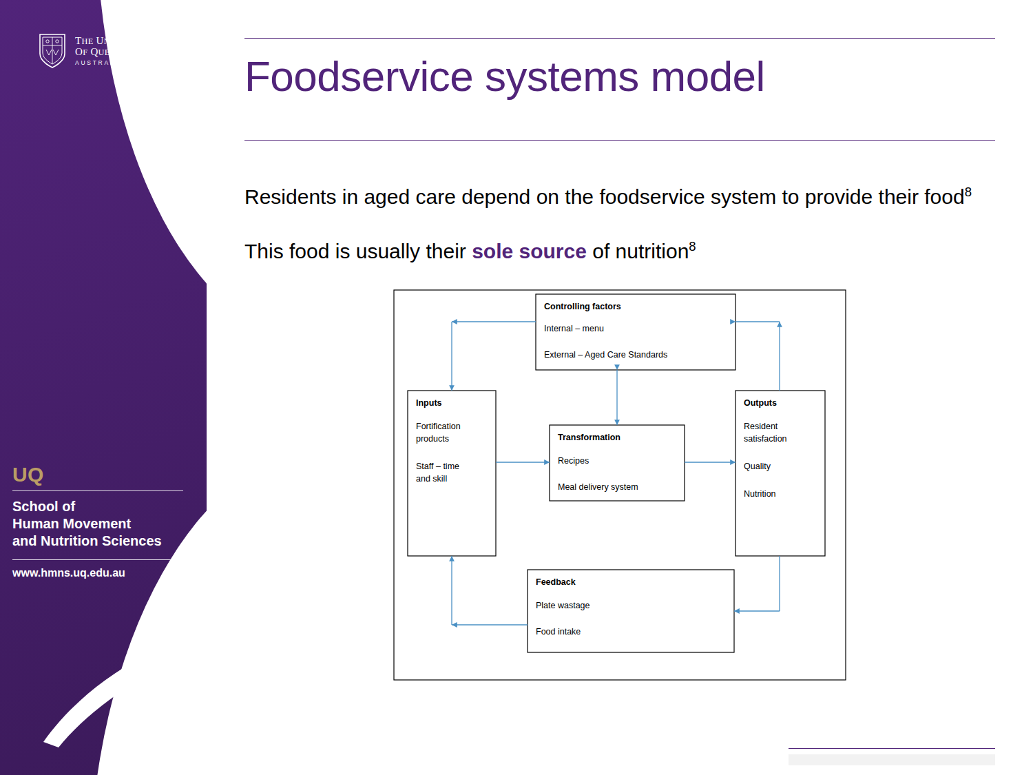THE UNIVERSITY OF QUEENSLAND AUSTRALIA
UQ
School of
Human Movement
and Nutrition Sciences
www.hmns.uq.edu.au
Foodservice systems model
Residents in aged care depend on the foodservice system to provide their food8
This food is usually their sole source of nutrition8
Controlling factors Internal – menu External – Aged Care Standards Inputs Fortification products Staff – time and skill Transformation Recipes Meal delivery system Outputs Resident satisfaction Quality Nutrition Feedback Plate wastage Food intake